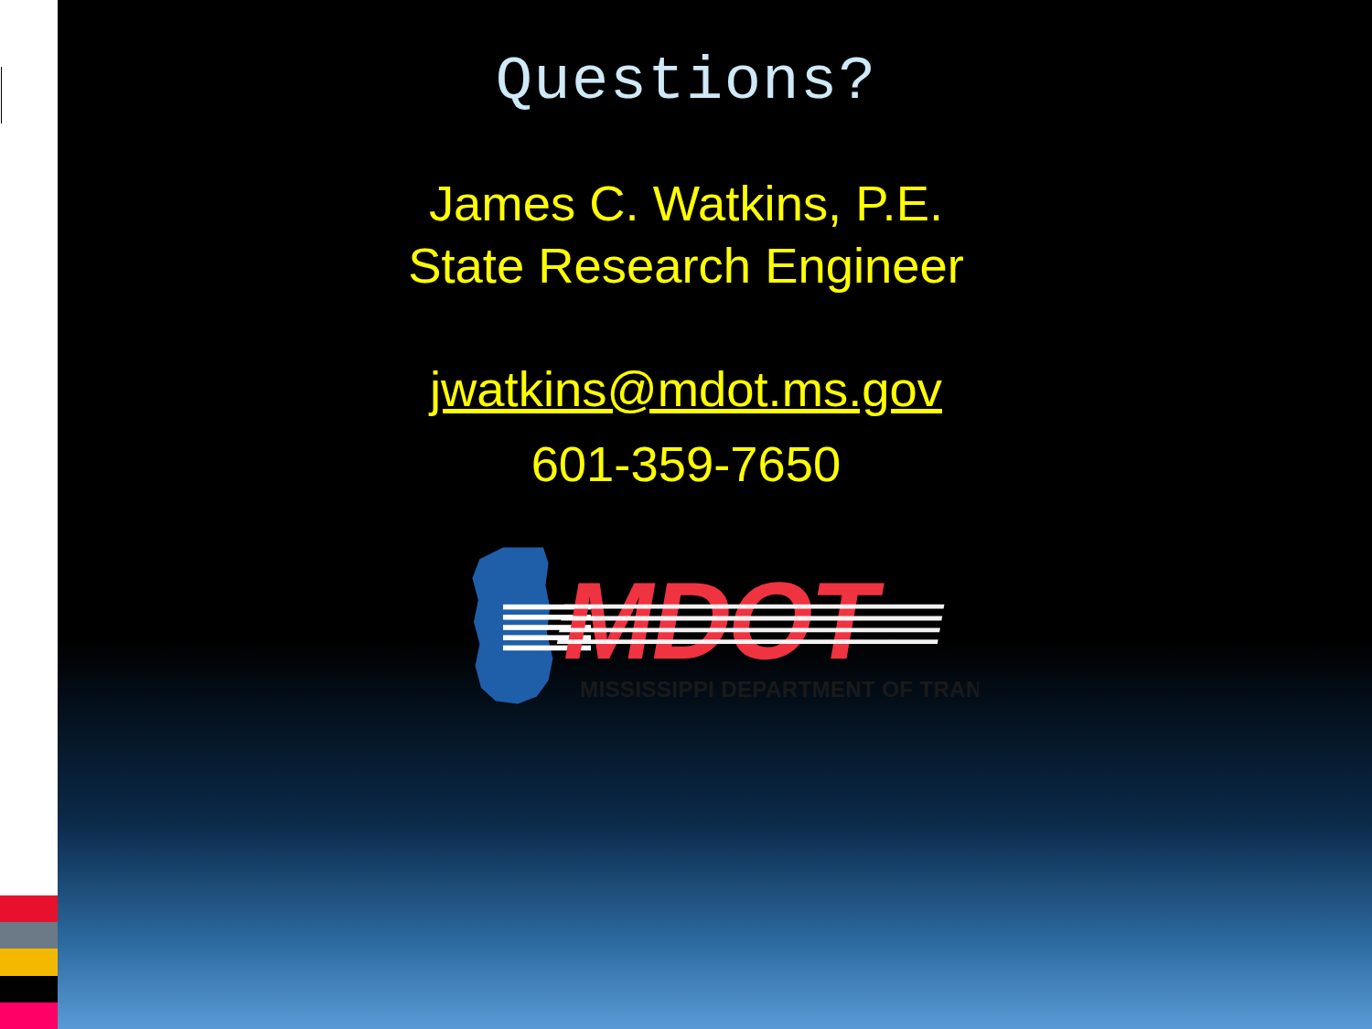Questions?
James C. Watkins, P.E.
State Research Engineer
jwatkins@mdot.ms.gov
601-359-7650
MDOT MISSISSIPPI DEPARTMENT OF TRANSPORTATION